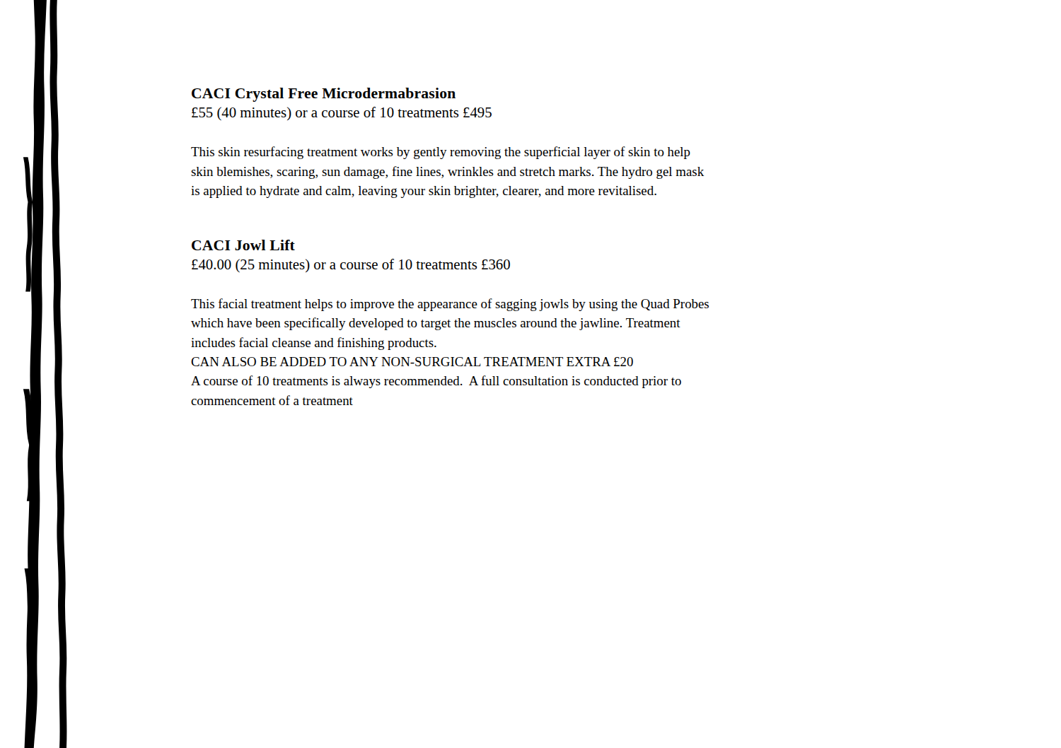CACI Crystal Free Microdermabrasion
£55 (40 minutes) or a course of 10 treatments £495
This skin resurfacing treatment works by gently removing the superficial layer of skin to help skin blemishes, scaring, sun damage, fine lines, wrinkles and stretch marks. The hydro gel mask is applied to hydrate and calm, leaving your skin brighter, clearer, and more revitalised.
CACI Jowl Lift
£40.00 (25 minutes) or a course of 10 treatments £360
This facial treatment helps to improve the appearance of sagging jowls by using the Quad Probes which have been specifically developed to target the muscles around the jawline. Treatment includes facial cleanse and finishing products. Can also be added to any non-surgical treatment extra £20 A course of 10 treatments is always recommended. A full consultation is conducted prior to commencement of a treatment